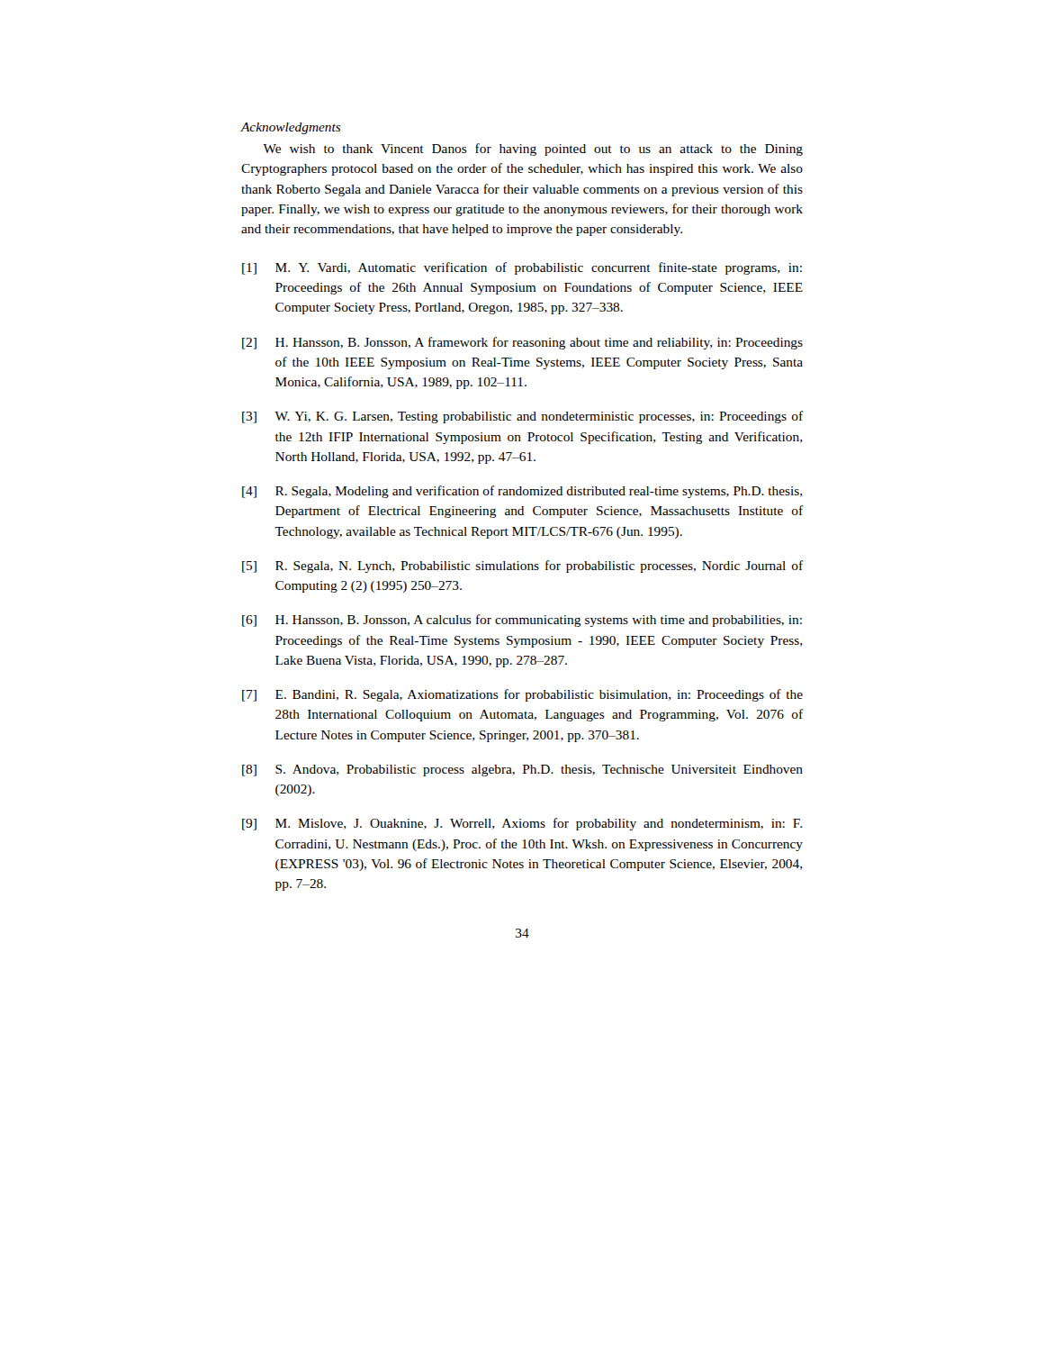Acknowledgments
We wish to thank Vincent Danos for having pointed out to us an attack to the Dining Cryptographers protocol based on the order of the scheduler, which has inspired this work. We also thank Roberto Segala and Daniele Varacca for their valuable comments on a previous version of this paper. Finally, we wish to express our gratitude to the anonymous reviewers, for their thorough work and their recommendations, that have helped to improve the paper considerably.
M. Y. Vardi, Automatic verification of probabilistic concurrent finite-state programs, in: Proceedings of the 26th Annual Symposium on Foundations of Computer Science, IEEE Computer Society Press, Portland, Oregon, 1985, pp. 327–338.
H. Hansson, B. Jonsson, A framework for reasoning about time and reliability, in: Proceedings of the 10th IEEE Symposium on Real-Time Systems, IEEE Computer Society Press, Santa Monica, California, USA, 1989, pp. 102–111.
W. Yi, K. G. Larsen, Testing probabilistic and nondeterministic processes, in: Proceedings of the 12th IFIP International Symposium on Protocol Specification, Testing and Verification, North Holland, Florida, USA, 1992, pp. 47–61.
R. Segala, Modeling and verification of randomized distributed real-time systems, Ph.D. thesis, Department of Electrical Engineering and Computer Science, Massachusetts Institute of Technology, available as Technical Report MIT/LCS/TR-676 (Jun. 1995).
R. Segala, N. Lynch, Probabilistic simulations for probabilistic processes, Nordic Journal of Computing 2 (2) (1995) 250–273.
H. Hansson, B. Jonsson, A calculus for communicating systems with time and probabilities, in: Proceedings of the Real-Time Systems Symposium - 1990, IEEE Computer Society Press, Lake Buena Vista, Florida, USA, 1990, pp. 278–287.
E. Bandini, R. Segala, Axiomatizations for probabilistic bisimulation, in: Proceedings of the 28th International Colloquium on Automata, Languages and Programming, Vol. 2076 of Lecture Notes in Computer Science, Springer, 2001, pp. 370–381.
S. Andova, Probabilistic process algebra, Ph.D. thesis, Technische Universiteit Eindhoven (2002).
M. Mislove, J. Ouaknine, J. Worrell, Axioms for probability and nondeterminism, in: F. Corradini, U. Nestmann (Eds.), Proc. of the 10th Int. Wksh. on Expressiveness in Concurrency (EXPRESS '03), Vol. 96 of Electronic Notes in Theoretical Computer Science, Elsevier, 2004, pp. 7–28.
34